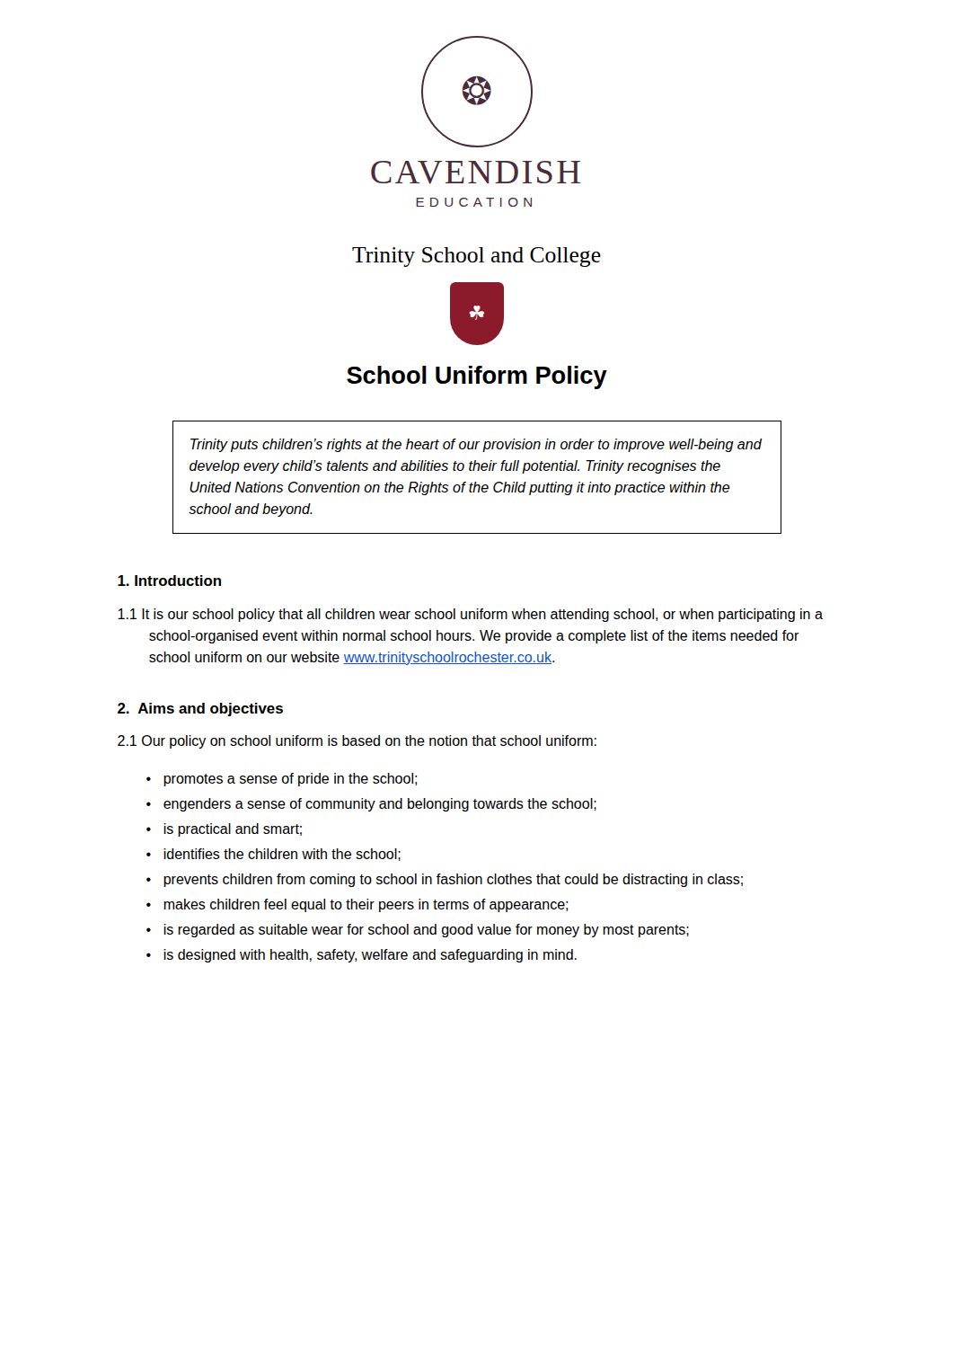❂
CAVENDISH
EDUCATION
Trinity School and College
☘
School Uniform Policy
Trinity puts children’s rights at the heart of our provision in order to improve well-being and develop every child’s talents and abilities to their full potential. Trinity recognises the United Nations Convention on the Rights of the Child putting it into practice within the school and beyond.
1. Introduction
1.1 It is our school policy that all children wear school uniform when attending school, or when participating in a school-organised event within normal school hours. We provide a complete list of the items needed for school uniform on our website www.trinityschoolrochester.co.uk.
2. Aims and objectives
2.1 Our policy on school uniform is based on the notion that school uniform:
promotes a sense of pride in the school;
engenders a sense of community and belonging towards the school;
is practical and smart;
identifies the children with the school;
prevents children from coming to school in fashion clothes that could be distracting in class;
makes children feel equal to their peers in terms of appearance;
is regarded as suitable wear for school and good value for money by most parents;
is designed with health, safety, welfare and safeguarding in mind.